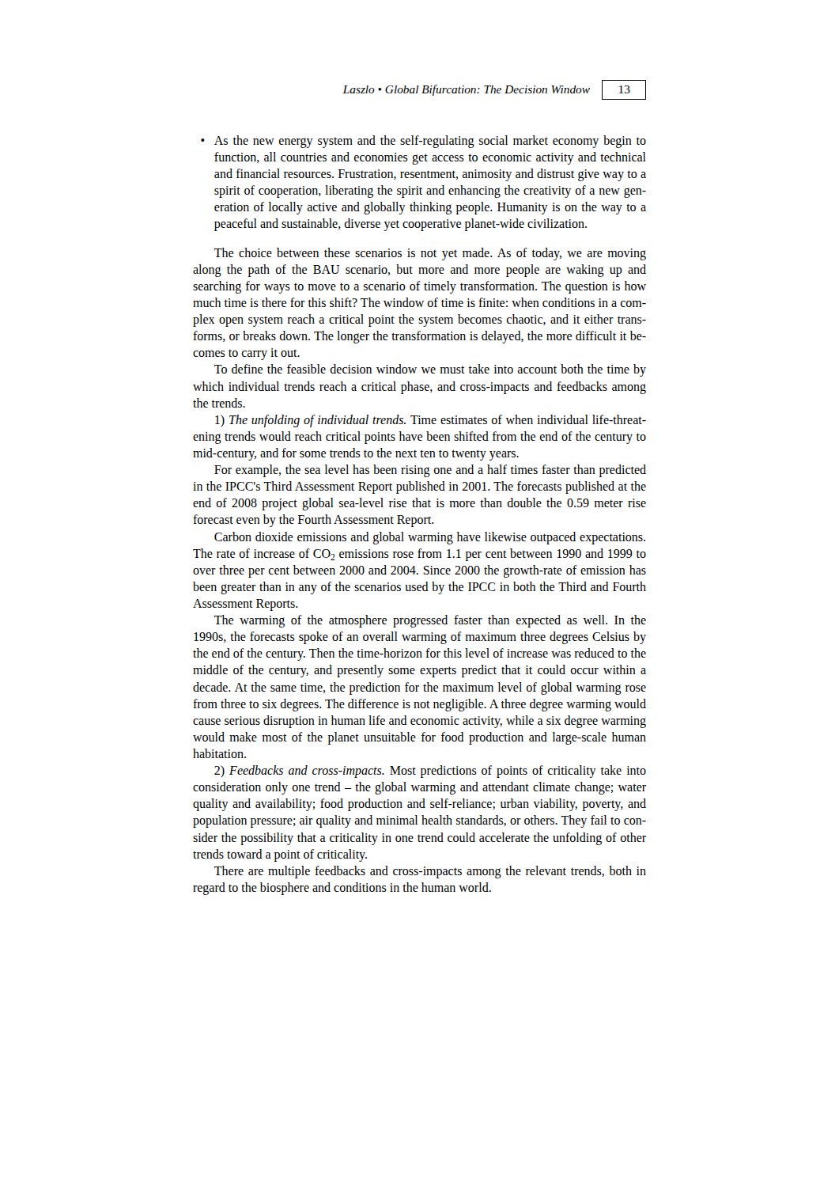Laszlo • Global Bifurcation: The Decision Window
13
As the new energy system and the self-regulating social market economy begin to function, all countries and economies get access to economic activity and technical and financial resources. Frustration, resentment, animosity and distrust give way to a spirit of cooperation, liberating the spirit and enhancing the creativity of a new generation of locally active and globally thinking people. Humanity is on the way to a peaceful and sustainable, diverse yet cooperative planet-wide civilization.
The choice between these scenarios is not yet made. As of today, we are moving along the path of the BAU scenario, but more and more people are waking up and searching for ways to move to a scenario of timely transformation. The question is how much time is there for this shift? The window of time is finite: when conditions in a complex open system reach a critical point the system becomes chaotic, and it either transforms, or breaks down. The longer the transformation is delayed, the more difficult it becomes to carry it out.
To define the feasible decision window we must take into account both the time by which individual trends reach a critical phase, and cross-impacts and feedbacks among the trends.
1) The unfolding of individual trends. Time estimates of when individual life-threatening trends would reach critical points have been shifted from the end of the century to mid-century, and for some trends to the next ten to twenty years.
For example, the sea level has been rising one and a half times faster than predicted in the IPCC's Third Assessment Report published in 2001. The forecasts published at the end of 2008 project global sea-level rise that is more than double the 0.59 meter rise forecast even by the Fourth Assessment Report.
Carbon dioxide emissions and global warming have likewise outpaced expectations. The rate of increase of CO2 emissions rose from 1.1 per cent between 1990 and 1999 to over three per cent between 2000 and 2004. Since 2000 the growth-rate of emission has been greater than in any of the scenarios used by the IPCC in both the Third and Fourth Assessment Reports.
The warming of the atmosphere progressed faster than expected as well. In the 1990s, the forecasts spoke of an overall warming of maximum three degrees Celsius by the end of the century. Then the time-horizon for this level of increase was reduced to the middle of the century, and presently some experts predict that it could occur within a decade. At the same time, the prediction for the maximum level of global warming rose from three to six degrees. The difference is not negligible. A three degree warming would cause serious disruption in human life and economic activity, while a six degree warming would make most of the planet unsuitable for food production and large-scale human habitation.
2) Feedbacks and cross-impacts. Most predictions of points of criticality take into consideration only one trend – the global warming and attendant climate change; water quality and availability; food production and self-reliance; urban viability, poverty, and population pressure; air quality and minimal health standards, or others. They fail to consider the possibility that a criticality in one trend could accelerate the unfolding of other trends toward a point of criticality.
There are multiple feedbacks and cross-impacts among the relevant trends, both in regard to the biosphere and conditions in the human world.